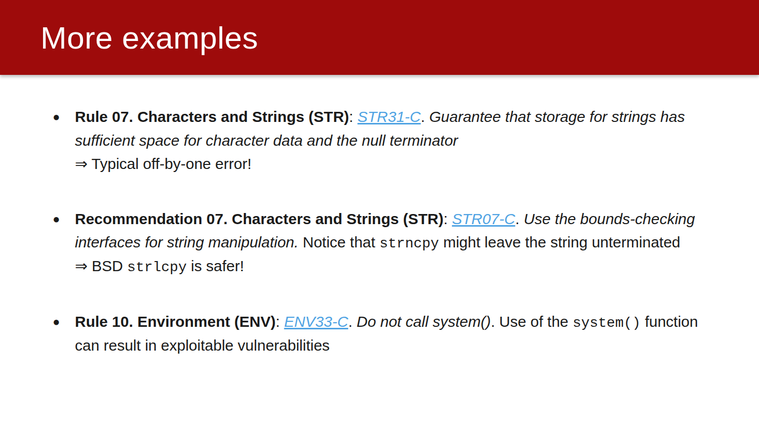More examples
Rule 07. Characters and Strings (STR): STR31-C. Guarantee that storage for strings has sufficient space for character data and the null terminator ⇒ Typical off-by-one error!
Recommendation 07. Characters and Strings (STR): STR07-C. Use the bounds-checking interfaces for string manipulation. Notice that strncpy might leave the string unterminated ⇒ BSD strlcpy is safer!
Rule 10. Environment (ENV): ENV33-C. Do not call system(). Use of the system() function can result in exploitable vulnerabilities